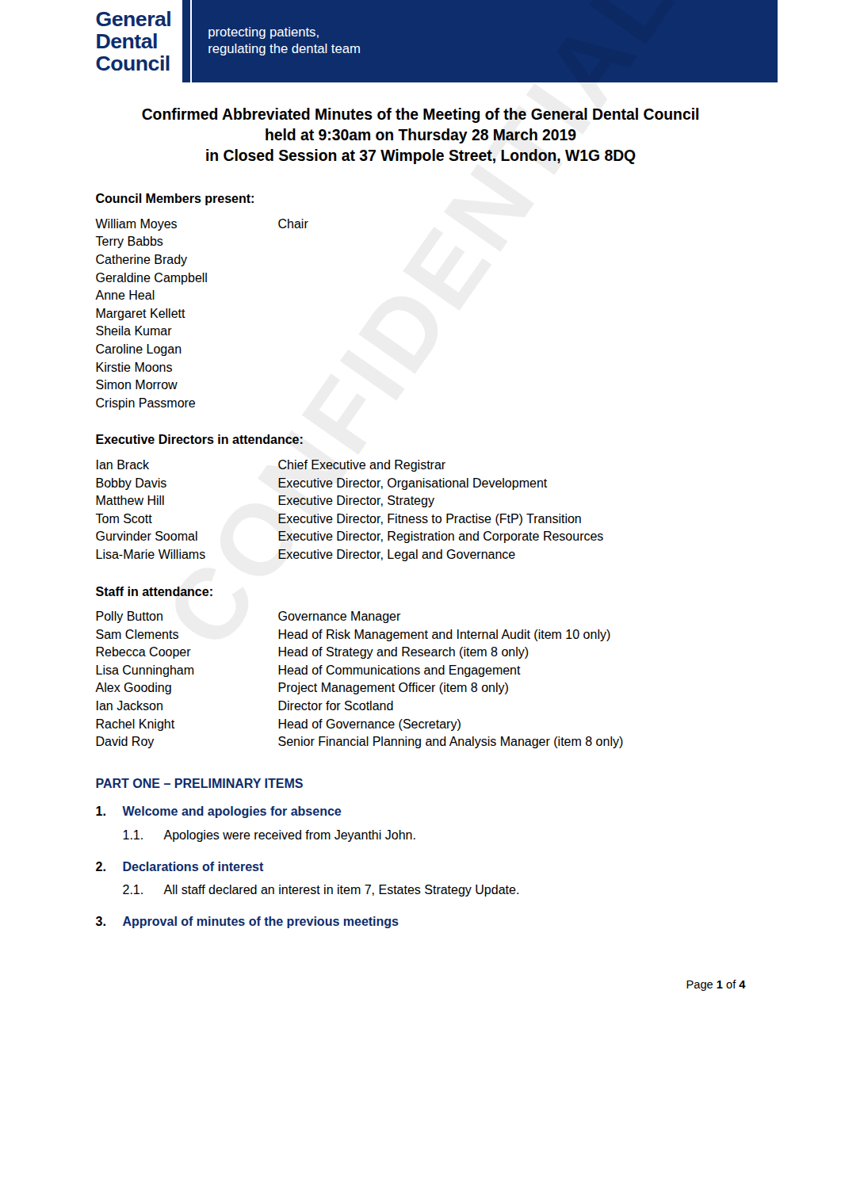General Dental Council
protecting patients,
regulating the dental team
CONFIDENTIAL
Confirmed Abbreviated Minutes of the Meeting of the General Dental Council
held at 9:30am on Thursday 28 March 2019
in Closed Session at 37 Wimpole Street, London, W1G 8DQ
Council Members present:
| William Moyes | Chair |
| Terry Babbs | |
| Catherine Brady | |
| Geraldine Campbell | |
| Anne Heal | |
| Margaret Kellett | |
| Sheila Kumar | |
| Caroline Logan | |
| Kirstie Moons | |
| Simon Morrow | |
| Crispin Passmore | |
Executive Directors in attendance:
| Ian Brack | Chief Executive and Registrar |
| Bobby Davis | Executive Director, Organisational Development |
| Matthew Hill | Executive Director, Strategy |
| Tom Scott | Executive Director, Fitness to Practise (FtP) Transition |
| Gurvinder Soomal | Executive Director, Registration and Corporate Resources |
| Lisa-Marie Williams | Executive Director, Legal and Governance |
Staff in attendance:
| Polly Button | Governance Manager |
| Sam Clements | Head of Risk Management and Internal Audit (item 10 only) |
| Rebecca Cooper | Head of Strategy and Research (item 8 only) |
| Lisa Cunningham | Head of Communications and Engagement |
| Alex Gooding | Project Management Officer (item 8 only) |
| Ian Jackson | Director for Scotland |
| Rachel Knight | Head of Governance (Secretary) |
| David Roy | Senior Financial Planning and Analysis Manager (item 8 only) |
PART ONE – PRELIMINARY ITEMS
Welcome and apologies for absence
Apologies were received from Jeyanthi John.
Declarations of interest
All staff declared an interest in item 7, Estates Strategy Update.
Approval of minutes of the previous meetings
Page 1 of 4